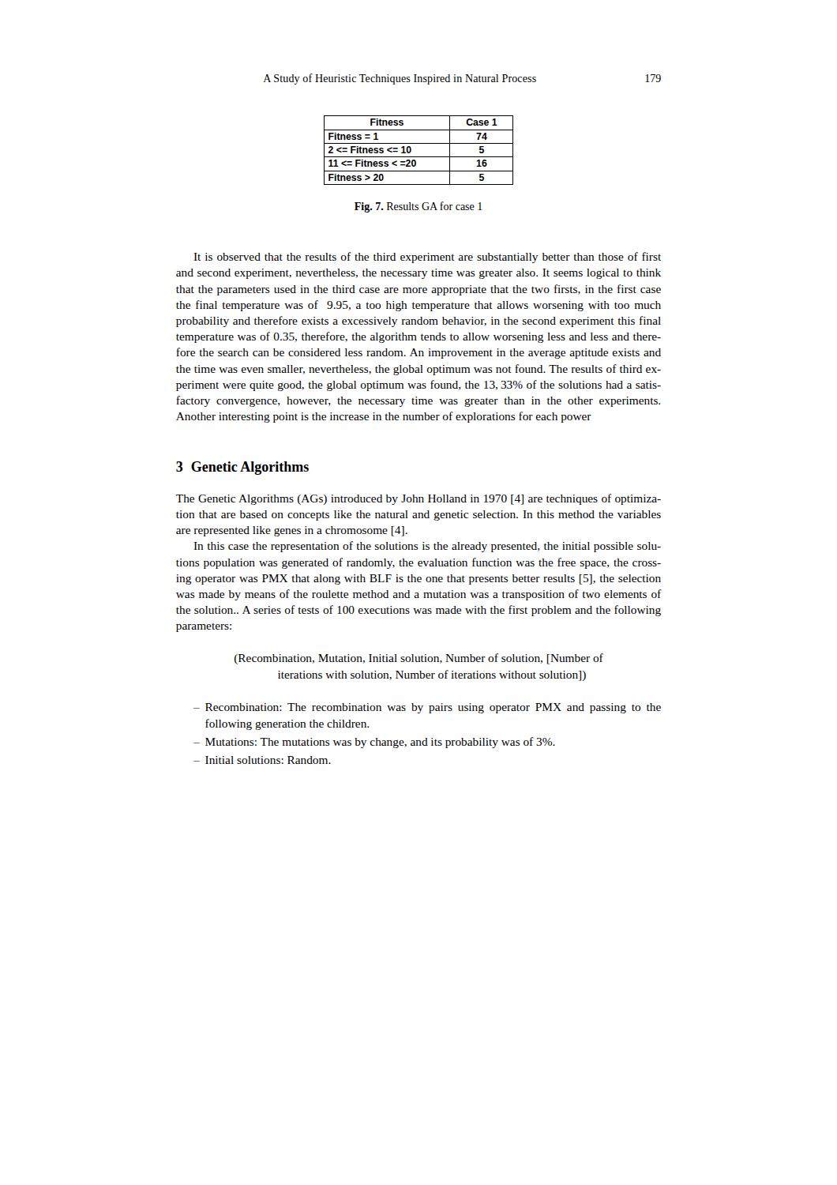A Study of Heuristic Techniques Inspired in Natural Process 179
| Fitness | Case 1 |
| --- | --- |
| Fitness = 1 | 74 |
| 2 <= Fitness <= 10 | 5 |
| 11 <= Fitness < =20 | 16 |
| Fitness > 20 | 5 |
Fig. 7. Results GA for case 1
It is observed that the results of the third experiment are substantially better than those of first and second experiment, nevertheless, the necessary time was greater also. It seems logical to think that the parameters used in the third case are more appropriate that the two firsts, in the first case the final temperature was of 9.95, a too high temperature that allows worsening with too much probability and therefore exists a excessively random behavior, in the second experiment this final temperature was of 0.35, therefore, the algorithm tends to allow worsening less and less and therefore the search can be considered less random. An improvement in the average aptitude exists and the time was even smaller, nevertheless, the global optimum was not found. The results of third experiment were quite good, the global optimum was found, the 13, 33% of the solutions had a satisfactory convergence, however, the necessary time was greater than in the other experiments. Another interesting point is the increase in the number of explorations for each power
3 Genetic Algorithms
The Genetic Algorithms (AGs) introduced by John Holland in 1970 [4] are techniques of optimization that are based on concepts like the natural and genetic selection. In this method the variables are represented like genes in a chromosome [4].
In this case the representation of the solutions is the already presented, the initial possible solutions population was generated of randomly, the evaluation function was the free space, the crossing operator was PMX that along with BLF is the one that presents better results [5], the selection was made by means of the roulette method and a mutation was a transposition of two elements of the solution.. A series of tests of 100 executions was made with the first problem and the following parameters:
(Recombination, Mutation, Initial solution, Number of solution, [Number of iterations with solution, Number of iterations without solution])
Recombination: The recombination was by pairs using operator PMX and passing to the following generation the children.
Mutations: The mutations was by change, and its probability was of 3%.
Initial solutions: Random.